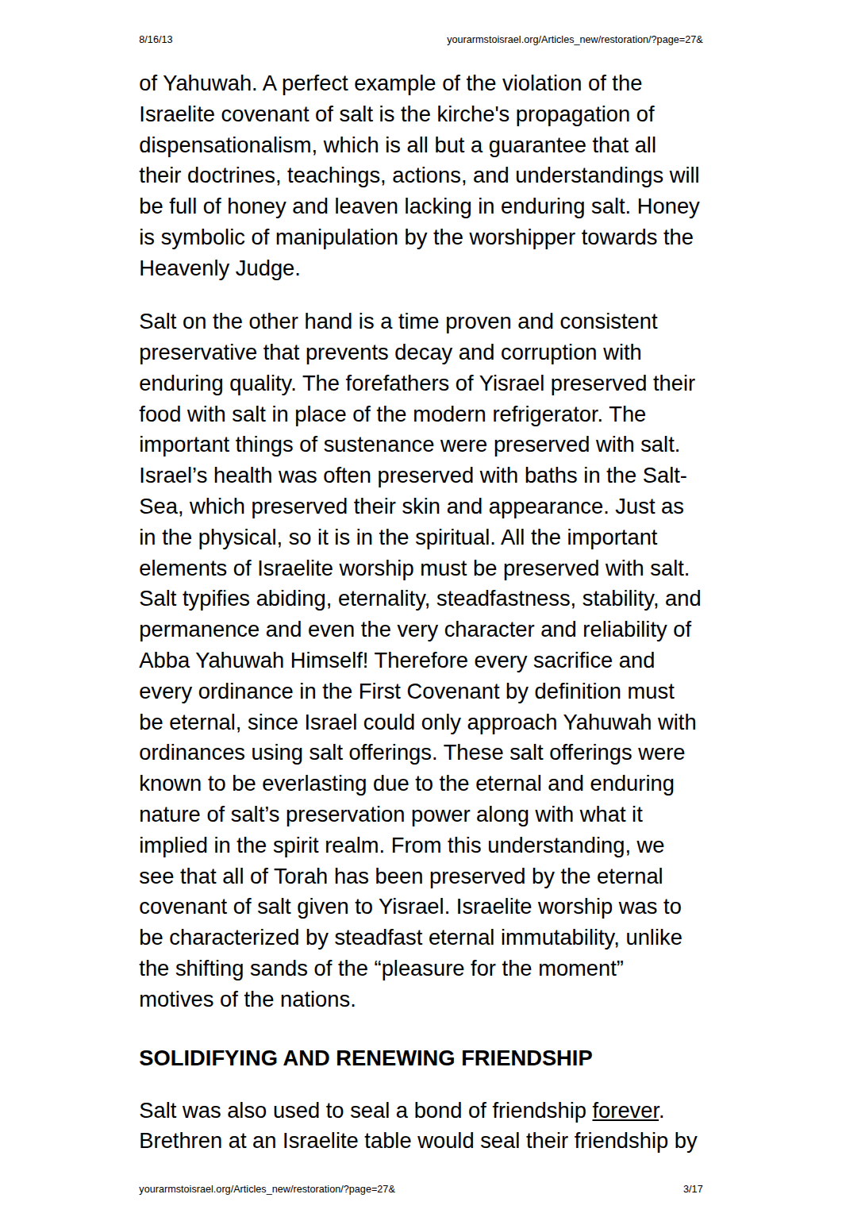8/16/13 yourarmstoisrael.org/Articles_new/restoration/?page=27&
of Yahuwah. A perfect example of the violation of the Israelite covenant of salt is the kirche's propagation of dispensationalism, which is all but a guarantee that all their doctrines, teachings, actions, and understandings will be full of honey and leaven lacking in enduring salt. Honey is symbolic of manipulation by the worshipper towards the Heavenly Judge.
Salt on the other hand is a time proven and consistent preservative that prevents decay and corruption with enduring quality. The forefathers of Yisrael preserved their food with salt in place of the modern refrigerator. The important things of sustenance were preserved with salt. Israel’s health was often preserved with baths in the Salt-Sea, which preserved their skin and appearance. Just as in the physical, so it is in the spiritual. All the important elements of Israelite worship must be preserved with salt. Salt typifies abiding, eternality, steadfastness, stability, and permanence and even the very character and reliability of Abba Yahuwah Himself! Therefore every sacrifice and every ordinance in the First Covenant by definition must be eternal, since Israel could only approach Yahuwah with ordinances using salt offerings. These salt offerings were known to be everlasting due to the eternal and enduring nature of salt’s preservation power along with what it implied in the spirit realm. From this understanding, we see that all of Torah has been preserved by the eternal covenant of salt given to Yisrael. Israelite worship was to be characterized by steadfast eternal immutability, unlike the shifting sands of the “pleasure for the moment” motives of the nations.
SOLIDIFYING AND RENEWING FRIENDSHIP
Salt was also used to seal a bond of friendship forever. Brethren at an Israelite table would seal their friendship by
yourarmstoisrael.org/Articles_new/restoration/?page=27& 3/17